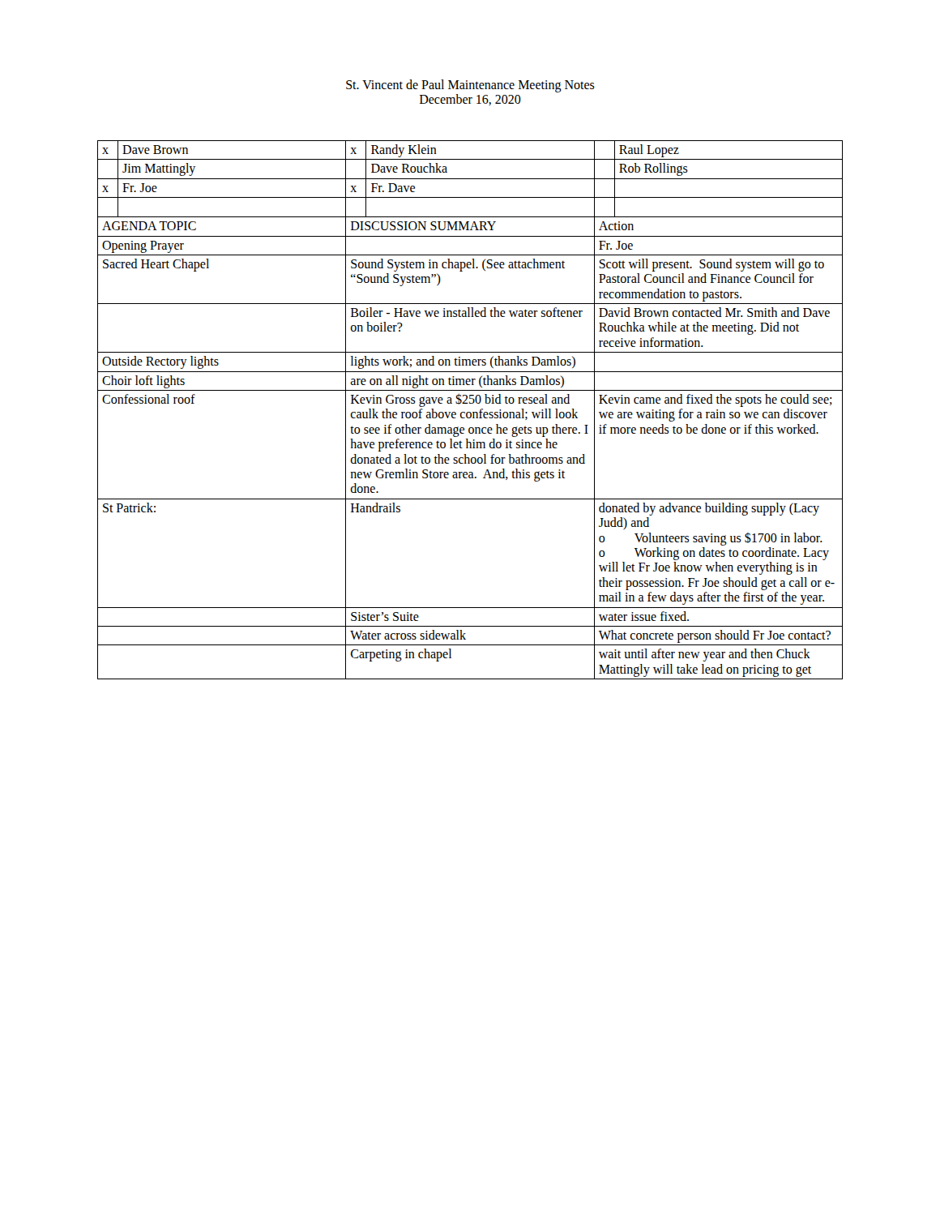St. Vincent de Paul Maintenance Meeting Notes
December 16, 2020
| x | Dave Brown | x | Randy Klein | | Raul Lopez |
| | Jim Mattingly | | Dave Rouchka | | Rob Rollings |
| x | Fr. Joe | x | Fr. Dave | | |
| AGENDA TOPIC | DISCUSSION SUMMARY | Action |
| Opening Prayer | | Fr. Joe |
| Sacred Heart Chapel | Sound System in chapel. (See attachment “Sound System”) | Scott will present. Sound system will go to Pastoral Council and Finance Council for recommendation to pastors. |
| | Boiler - Have we installed the water softener on boiler? | David Brown contacted Mr. Smith and Dave Rouchka while at the meeting. Did not receive information. |
| Outside Rectory lights | lights work; and on timers (thanks Damlos) | |
| Choir loft lights | are on all night on timer (thanks Damlos) | |
| Confessional roof | Kevin Gross gave a $250 bid to reseal and caulk the roof above confessional; will look to see if other damage once he gets up there. I have preference to let him do it since he donated a lot to the school for bathrooms and new Gremlin Store area. And, this gets it done. | Kevin came and fixed the spots he could see; we are waiting for a rain so we can discover if more needs to be done or if this worked. |
| St Patrick: | Handrails | donated by advance building supply (Lacy Judd) and o Volunteers saving us $1700 in labor. o Working on dates to coordinate. Lacy will let Fr Joe know when everything is in their possession. Fr Joe should get a call or e-mail in a few days after the first of the year. |
| | Sister’s Suite | water issue fixed. |
| | Water across sidewalk | What concrete person should Fr Joe contact? |
| | Carpeting in chapel | wait until after new year and then Chuck Mattingly will take lead on pricing to get |